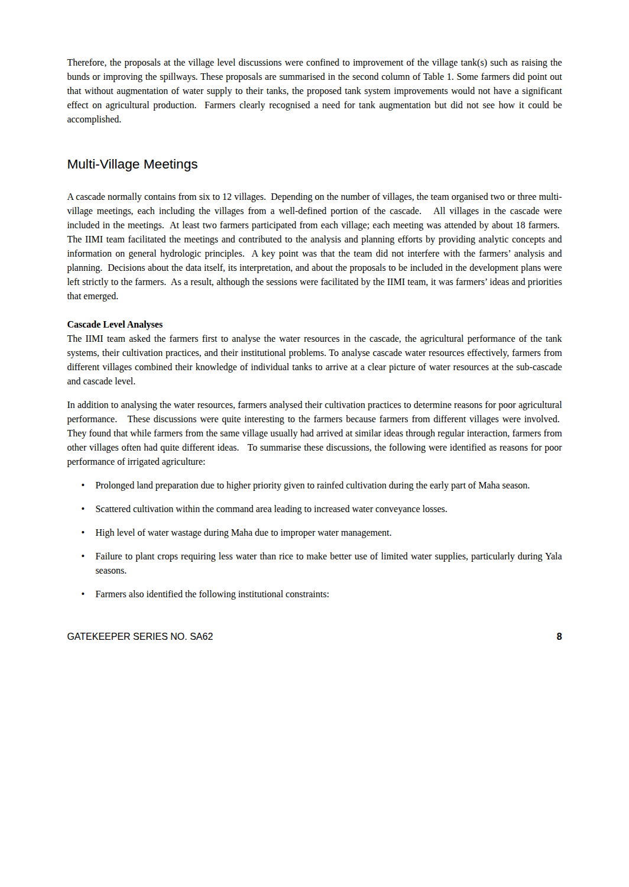Therefore, the proposals at the village level discussions were confined to improvement of the village tank(s) such as raising the bunds or improving the spillways. These proposals are summarised in the second column of Table 1. Some farmers did point out that without augmentation of water supply to their tanks, the proposed tank system improvements would not have a significant effect on agricultural production. Farmers clearly recognised a need for tank augmentation but did not see how it could be accomplished.
Multi-Village Meetings
A cascade normally contains from six to 12 villages. Depending on the number of villages, the team organised two or three multi-village meetings, each including the villages from a well-defined portion of the cascade. All villages in the cascade were included in the meetings. At least two farmers participated from each village; each meeting was attended by about 18 farmers. The IIMI team facilitated the meetings and contributed to the analysis and planning efforts by providing analytic concepts and information on general hydrologic principles. A key point was that the team did not interfere with the farmers’ analysis and planning. Decisions about the data itself, its interpretation, and about the proposals to be included in the development plans were left strictly to the farmers. As a result, although the sessions were facilitated by the IIMI team, it was farmers’ ideas and priorities that emerged.
Cascade Level Analyses
The IIMI team asked the farmers first to analyse the water resources in the cascade, the agricultural performance of the tank systems, their cultivation practices, and their institutional problems. To analyse cascade water resources effectively, farmers from different villages combined their knowledge of individual tanks to arrive at a clear picture of water resources at the sub-cascade and cascade level.
In addition to analysing the water resources, farmers analysed their cultivation practices to determine reasons for poor agricultural performance. These discussions were quite interesting to the farmers because farmers from different villages were involved. They found that while farmers from the same village usually had arrived at similar ideas through regular interaction, farmers from other villages often had quite different ideas. To summarise these discussions, the following were identified as reasons for poor performance of irrigated agriculture:
Prolonged land preparation due to higher priority given to rainfed cultivation during the early part of Maha season.
Scattered cultivation within the command area leading to increased water conveyance losses.
High level of water wastage during Maha due to improper water management.
Failure to plant crops requiring less water than rice to make better use of limited water supplies, particularly during Yala seasons.
Farmers also identified the following institutional constraints:
GATEKEEPER SERIES NO. SA62 8